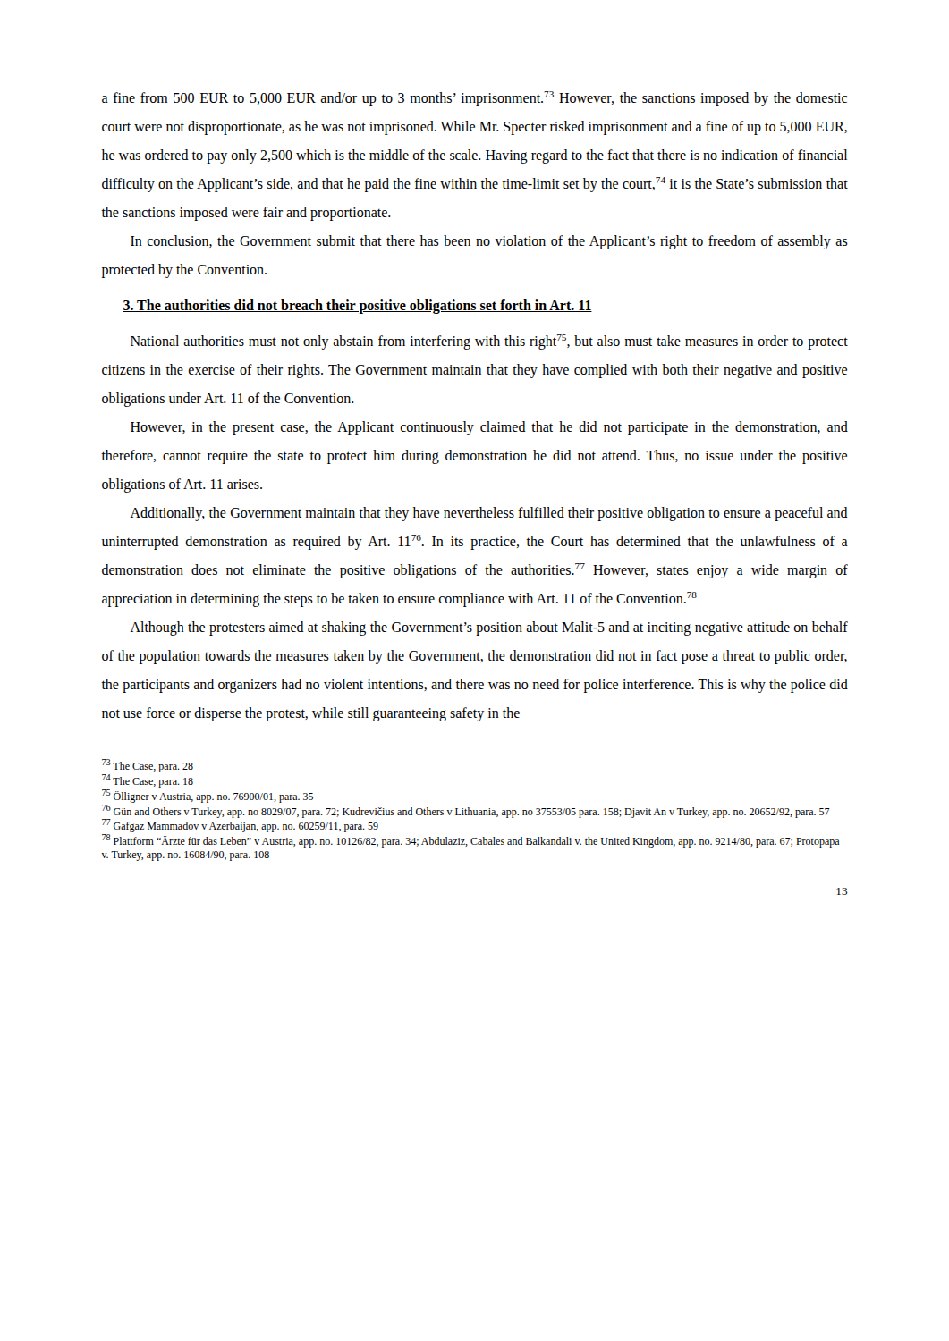a fine from 500 EUR to 5,000 EUR and/or up to 3 months’ imprisonment.73 However, the sanctions imposed by the domestic court were not disproportionate, as he was not imprisoned. While Mr. Specter risked imprisonment and a fine of up to 5,000 EUR, he was ordered to pay only 2,500 which is the middle of the scale. Having regard to the fact that there is no indication of financial difficulty on the Applicant’s side, and that he paid the fine within the time-limit set by the court,74 it is the State’s submission that the sanctions imposed were fair and proportionate.
In conclusion, the Government submit that there has been no violation of the Applicant’s right to freedom of assembly as protected by the Convention.
3. The authorities did not breach their positive obligations set forth in Art. 11
National authorities must not only abstain from interfering with this right75, but also must take measures in order to protect citizens in the exercise of their rights. The Government maintain that they have complied with both their negative and positive obligations under Art. 11 of the Convention.
However, in the present case, the Applicant continuously claimed that he did not participate in the demonstration, and therefore, cannot require the state to protect him during demonstration he did not attend. Thus, no issue under the positive obligations of Art. 11 arises.
Additionally, the Government maintain that they have nevertheless fulfilled their positive obligation to ensure a peaceful and uninterrupted demonstration as required by Art. 1176. In its practice, the Court has determined that the unlawfulness of a demonstration does not eliminate the positive obligations of the authorities.77 However, states enjoy a wide margin of appreciation in determining the steps to be taken to ensure compliance with Art. 11 of the Convention.78
Although the protesters aimed at shaking the Government’s position about Malit-5 and at inciting negative attitude on behalf of the population towards the measures taken by the Government, the demonstration did not in fact pose a threat to public order, the participants and organizers had no violent intentions, and there was no need for police interference. This is why the police did not use force or disperse the protest, while still guaranteeing safety in the
73 The Case, para. 28
74 The Case, para. 18
75 Ölligner v Austria, app. no. 76900/01, para. 35
76 Gün and Others v Turkey, app. no 8029/07, para. 72; Kudrevičius and Others v Lithuania, app. no 37553/05 para. 158; Djavit An v Turkey, app. no. 20652/92, para. 57
77 Gafgaz Mammadov v Azerbaijan, app. no. 60259/11, para. 59
78 Plattform “Ärzte für das Leben” v Austria, app. no. 10126/82, para. 34; Abdulaziz, Cabales and Balkandali v. the United Kingdom, app. no. 9214/80, para. 67; Protopapa v. Turkey, app. no. 16084/90, para. 108
13